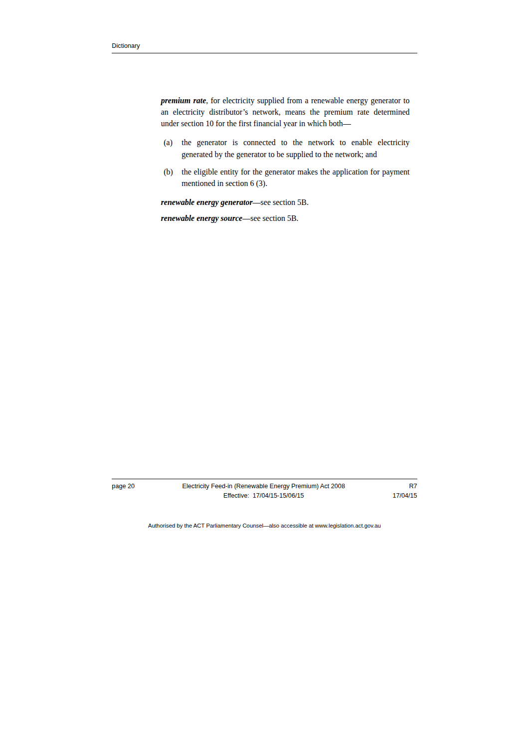Dictionary
premium rate, for electricity supplied from a renewable energy generator to an electricity distributor’s network, means the premium rate determined under section 10 for the first financial year in which both—
(a) the generator is connected to the network to enable electricity generated by the generator to be supplied to the network; and
(b) the eligible entity for the generator makes the application for payment mentioned in section 6 (3).
renewable energy generator—see section 5B.
renewable energy source—see section 5B.
page 20
Electricity Feed-in (Renewable Energy Premium) Act 2008
Effective: 17/04/15-15/06/15
R7
17/04/15
Authorised by the ACT Parliamentary Counsel—also accessible at www.legislation.act.gov.au